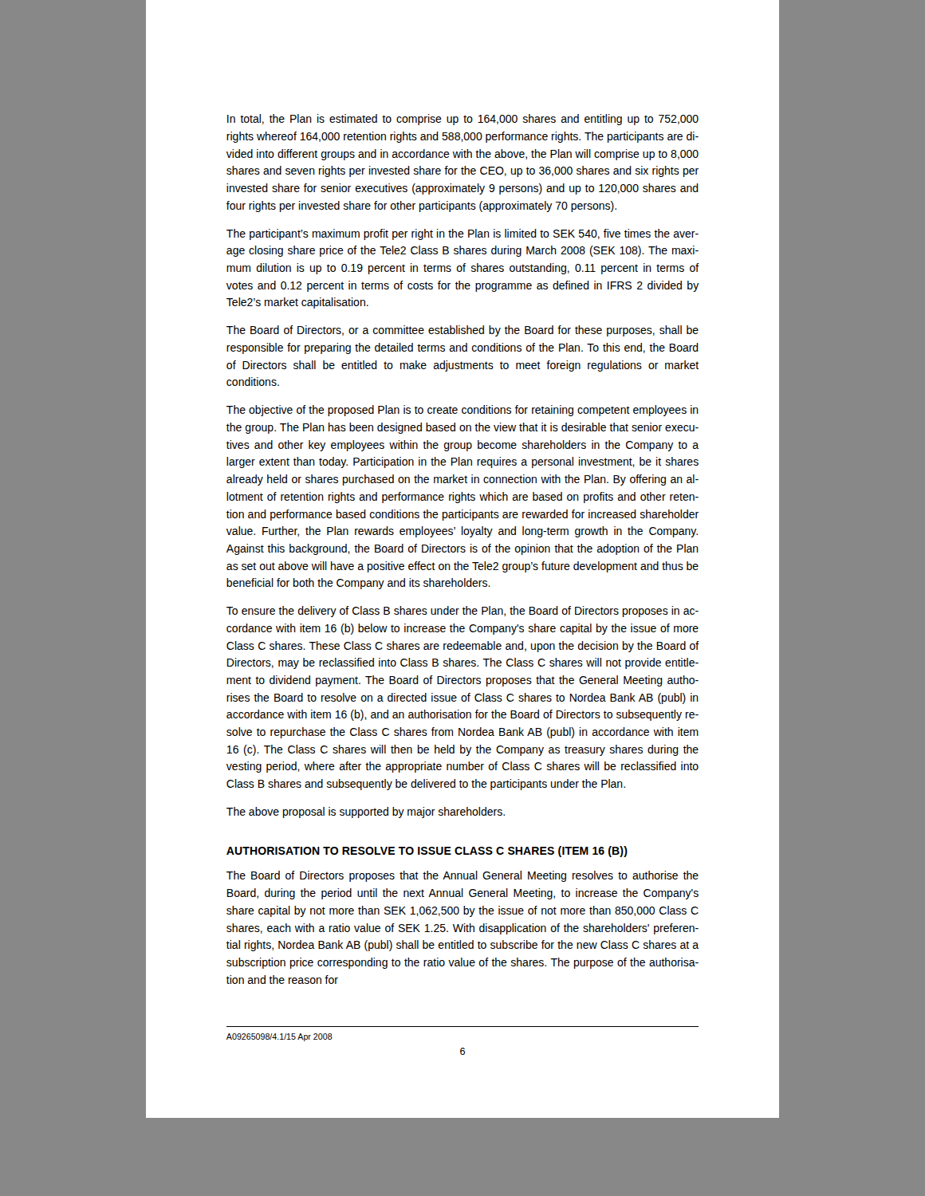In total, the Plan is estimated to comprise up to 164,000 shares and entitling up to 752,000 rights whereof 164,000 retention rights and 588,000 performance rights. The participants are divided into different groups and in accordance with the above, the Plan will comprise up to 8,000 shares and seven rights per invested share for the CEO, up to 36,000 shares and six rights per invested share for senior executives (approximately 9 persons) and up to 120,000 shares and four rights per invested share for other participants (approximately 70 persons).
The participant’s maximum profit per right in the Plan is limited to SEK 540, five times the average closing share price of the Tele2 Class B shares during March 2008 (SEK 108). The maximum dilution is up to 0.19 percent in terms of shares outstanding, 0.11 percent in terms of votes and 0.12 percent in terms of costs for the programme as defined in IFRS 2 divided by Tele2’s market capitalisation.
The Board of Directors, or a committee established by the Board for these purposes, shall be responsible for preparing the detailed terms and conditions of the Plan. To this end, the Board of Directors shall be entitled to make adjustments to meet foreign regulations or market conditions.
The objective of the proposed Plan is to create conditions for retaining competent employees in the group. The Plan has been designed based on the view that it is desirable that senior executives and other key employees within the group become shareholders in the Company to a larger extent than today. Participation in the Plan requires a personal investment, be it shares already held or shares purchased on the market in connection with the Plan. By offering an allotment of retention rights and performance rights which are based on profits and other retention and performance based conditions the participants are rewarded for increased shareholder value. Further, the Plan rewards employees’ loyalty and long-term growth in the Company. Against this background, the Board of Directors is of the opinion that the adoption of the Plan as set out above will have a positive effect on the Tele2 group’s future development and thus be beneficial for both the Company and its shareholders.
To ensure the delivery of Class B shares under the Plan, the Board of Directors proposes in accordance with item 16 (b) below to increase the Company's share capital by the issue of more Class C shares. These Class C shares are redeemable and, upon the decision by the Board of Directors, may be reclassified into Class B shares. The Class C shares will not provide entitlement to dividend payment. The Board of Directors proposes that the General Meeting authorises the Board to resolve on a directed issue of Class C shares to Nordea Bank AB (publ) in accordance with item 16 (b), and an authorisation for the Board of Directors to subsequently resolve to repurchase the Class C shares from Nordea Bank AB (publ) in accordance with item 16 (c). The Class C shares will then be held by the Company as treasury shares during the vesting period, where after the appropriate number of Class C shares will be reclassified into Class B shares and subsequently be delivered to the participants under the Plan.
The above proposal is supported by major shareholders.
Authorisation to resolve to issue Class C shares (item 16 (b))
The Board of Directors proposes that the Annual General Meeting resolves to authorise the Board, during the period until the next Annual General Meeting, to increase the Company's share capital by not more than SEK 1,062,500 by the issue of not more than 850,000 Class C shares, each with a ratio value of SEK 1.25. With disapplication of the shareholders' preferential rights, Nordea Bank AB (publ) shall be entitled to subscribe for the new Class C shares at a subscription price corresponding to the ratio value of the shares. The purpose of the authorisation and the reason for
A09265098/4.1/15 Apr 2008
6